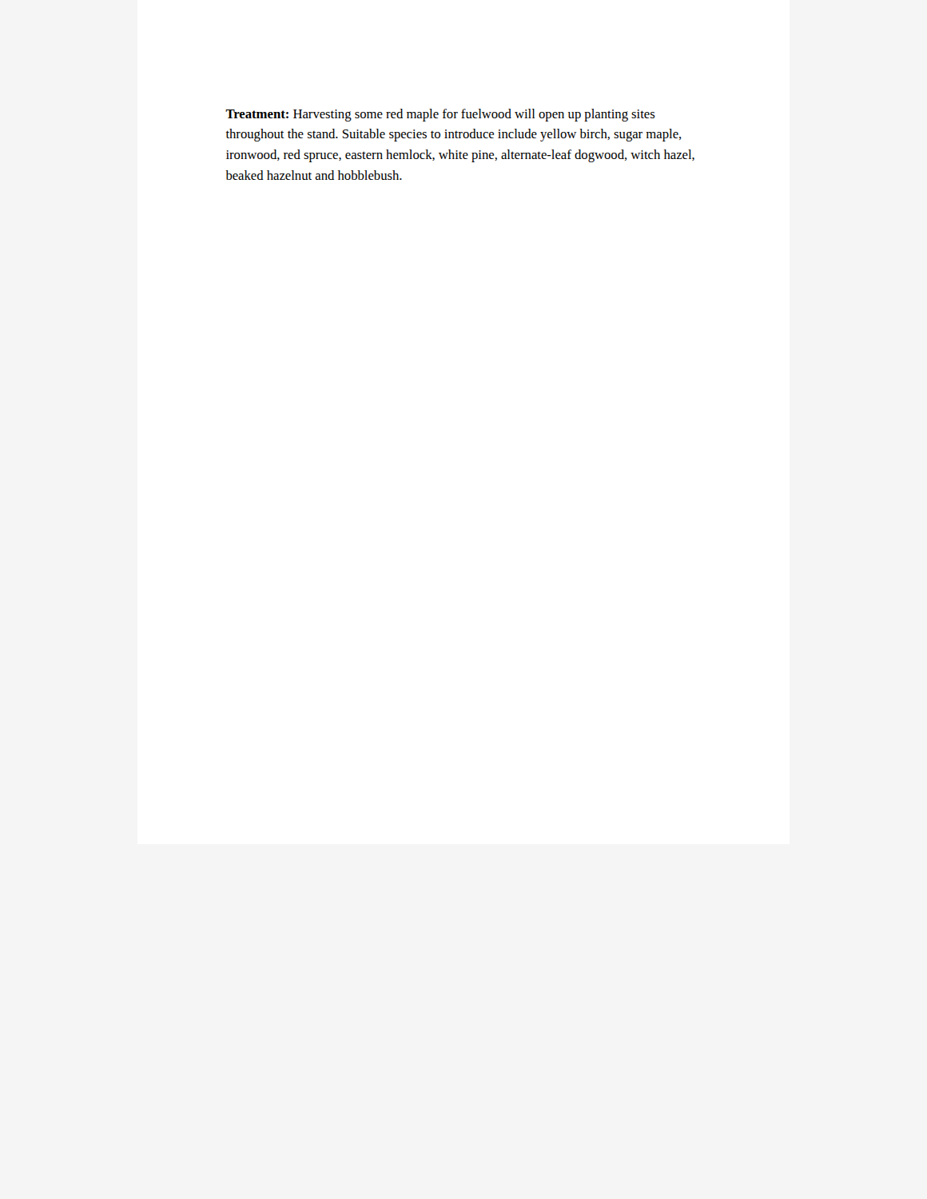Treatment: Harvesting some red maple for fuelwood will open up planting sites throughout the stand. Suitable species to introduce include yellow birch, sugar maple, ironwood, red spruce, eastern hemlock, white pine, alternate-leaf dogwood, witch hazel, beaked hazelnut and hobblebush.